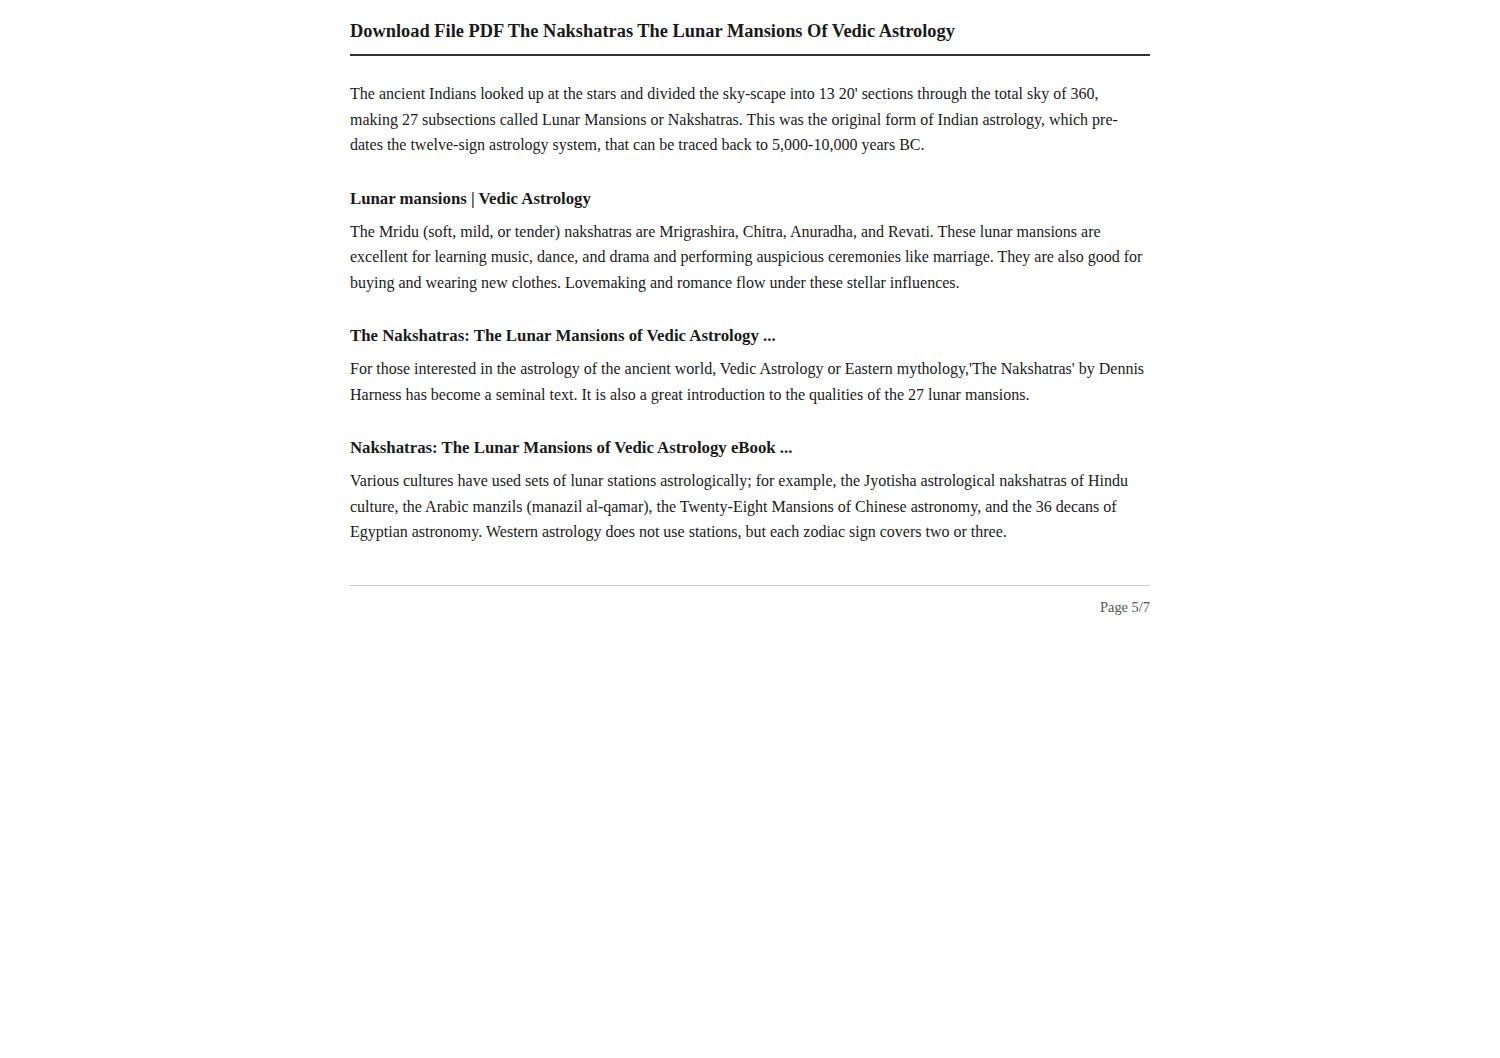Download File PDF The Nakshatras The Lunar Mansions Of Vedic Astrology
The ancient Indians looked up at the stars and divided the sky-scape into 13 20' sections through the total sky of 360, making 27 subsections called Lunar Mansions or Nakshatras. This was the original form of Indian astrology, which pre-dates the twelve-sign astrology system, that can be traced back to 5,000-10,000 years BC.
Lunar mansions | Vedic Astrology
The Mridu (soft, mild, or tender) nakshatras are Mrigrashira, Chitra, Anuradha, and Revati. These lunar mansions are excellent for learning music, dance, and drama and performing auspicious ceremonies like marriage. They are also good for buying and wearing new clothes. Lovemaking and romance flow under these stellar influences.
The Nakshatras: The Lunar Mansions of Vedic Astrology ...
For those interested in the astrology of the ancient world, Vedic Astrology or Eastern mythology,'The Nakshatras' by Dennis Harness has become a seminal text. It is also a great introduction to the qualities of the 27 lunar mansions.
Nakshatras: The Lunar Mansions of Vedic Astrology eBook ...
Various cultures have used sets of lunar stations astrologically; for example, the Jyotisha astrological nakshatras of Hindu culture, the Arabic manzils (manazil al-qamar), the Twenty-Eight Mansions of Chinese astronomy, and the 36 decans of Egyptian astronomy. Western astrology does not use stations, but each zodiac sign covers two or three.
Page 5/7